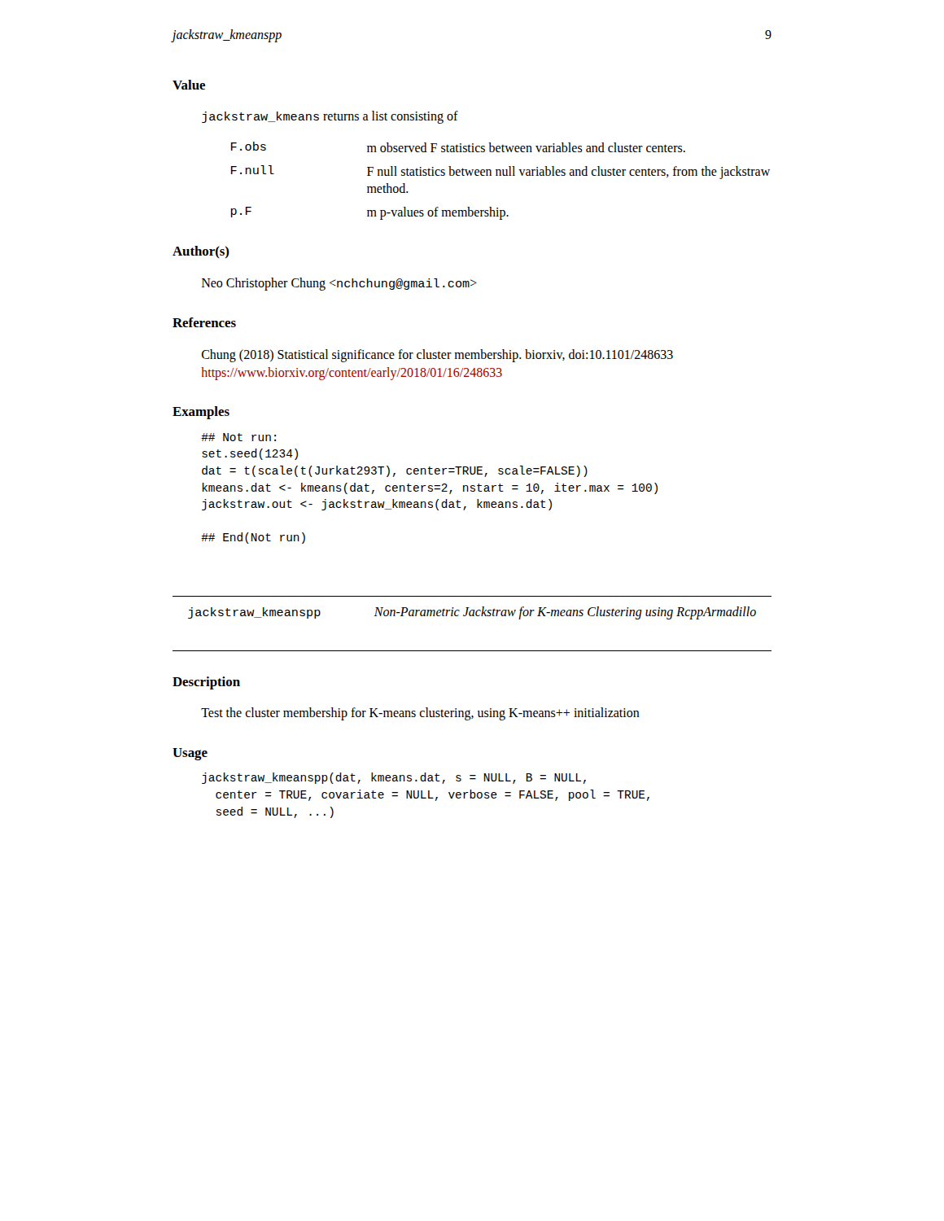jackstraw_kmeanspp 9
Value
jackstraw_kmeans returns a list consisting of
F.obs
m observed F statistics between variables and cluster centers.
F.null
F null statistics between null variables and cluster centers, from the jackstraw method.
p.F
m p-values of membership.
Author(s)
Neo Christopher Chung <nchchung@gmail.com>
References
Chung (2018) Statistical significance for cluster membership. biorxiv, doi:10.1101/248633 https://www.biorxiv.org/content/early/2018/01/16/248633
Examples
## Not run:
set.seed(1234)
dat = t(scale(t(Jurkat293T), center=TRUE, scale=FALSE))
kmeans.dat <- kmeans(dat, centers=2, nstart = 10, iter.max = 100)
jackstraw.out <- jackstraw_kmeans(dat, kmeans.dat)

## End(Not run)
jackstraw_kmeanspp Non-Parametric Jackstraw for K-means Clustering using RcppArmadillo
Description
Test the cluster membership for K-means clustering, using K-means++ initialization
Usage
jackstraw_kmeanspp(dat, kmeans.dat, s = NULL, B = NULL,
  center = TRUE, covariate = NULL, verbose = FALSE, pool = TRUE,
  seed = NULL, ...)